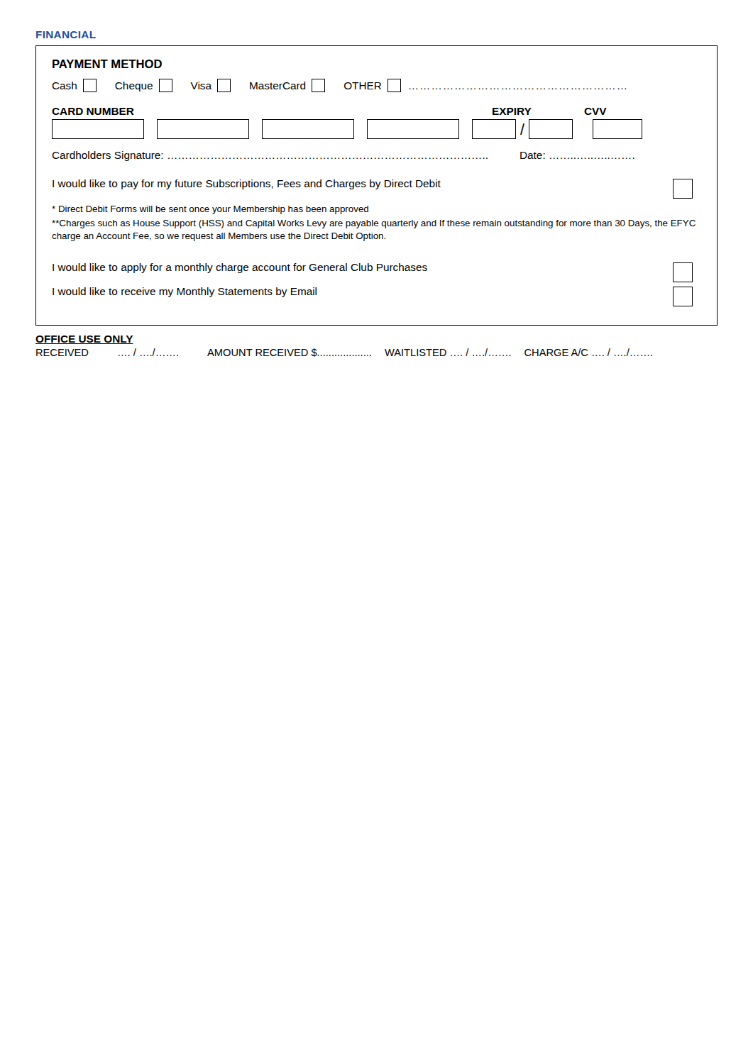FINANCIAL
PAYMENT METHOD
Cash Cheque Visa MasterCard OTHER …………………………………………………
CARD NUMBER
EXPIRY
CVV
/
Cardholders Signature: ……………………………………………………………………………..
Date: ……..…..…..…….
I would like to pay for my future Subscriptions, Fees and Charges by Direct Debit
* Direct Debit Forms will be sent once your Membership has been approved
**Charges such as House Support (HSS) and Capital Works Levy are payable quarterly and If these remain outstanding for more than 30 Days, the EFYC charge an Account Fee, so we request all Members use the Direct Debit Option.
I would like to apply for a monthly charge account for General Club Purchases
I would like to receive my Monthly Statements by Email
OFFICE USE ONLY
RECEIVED …. / …./……. AMOUNT RECEIVED $................... WAITLISTED …. / …./……. CHARGE A/C …. / …./…….